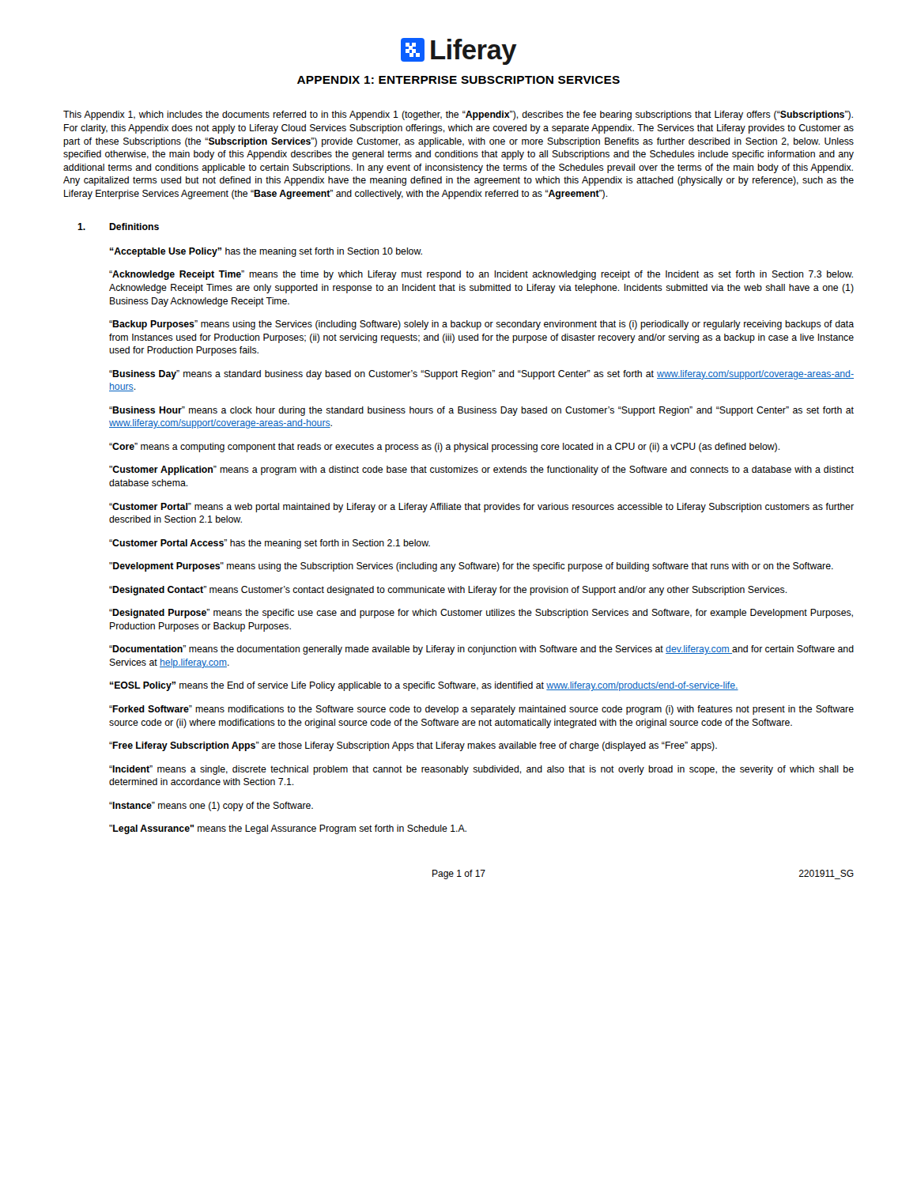Liferay
APPENDIX 1: ENTERPRISE SUBSCRIPTION SERVICES
This Appendix 1, which includes the documents referred to in this Appendix 1 (together, the “Appendix”), describes the fee bearing subscriptions that Liferay offers (“Subscriptions”). For clarity, this Appendix does not apply to Liferay Cloud Services Subscription offerings, which are covered by a separate Appendix. The Services that Liferay provides to Customer as part of these Subscriptions (the “Subscription Services”) provide Customer, as applicable, with one or more Subscription Benefits as further described in Section 2, below. Unless specified otherwise, the main body of this Appendix describes the general terms and conditions that apply to all Subscriptions and the Schedules include specific information and any additional terms and conditions applicable to certain Subscriptions. In any event of inconsistency the terms of the Schedules prevail over the terms of the main body of this Appendix. Any capitalized terms used but not defined in this Appendix have the meaning defined in the agreement to which this Appendix is attached (physically or by reference), such as the Liferay Enterprise Services Agreement (the “Base Agreement” and collectively, with the Appendix referred to as “Agreement”).
Definitions
“Acceptable Use Policy” has the meaning set forth in Section 10 below.
“Acknowledge Receipt Time” means the time by which Liferay must respond to an Incident acknowledging receipt of the Incident as set forth in Section 7.3 below. Acknowledge Receipt Times are only supported in response to an Incident that is submitted to Liferay via telephone. Incidents submitted via the web shall have a one (1) Business Day Acknowledge Receipt Time.
“Backup Purposes” means using the Services (including Software) solely in a backup or secondary environment that is (i) periodically or regularly receiving backups of data from Instances used for Production Purposes; (ii) not servicing requests; and (iii) used for the purpose of disaster recovery and/or serving as a backup in case a live Instance used for Production Purposes fails.
“Business Day” means a standard business day based on Customer’s “Support Region” and “Support Center” as set forth at www.liferay.com/support/coverage-areas-and-hours.
“Business Hour” means a clock hour during the standard business hours of a Business Day based on Customer’s “Support Region” and “Support Center” as set forth at www.liferay.com/support/coverage-areas-and-hours.
“Core” means a computing component that reads or executes a process as (i) a physical processing core located in a CPU or (ii) a vCPU (as defined below).
"Customer Application” means a program with a distinct code base that customizes or extends the functionality of the Software and connects to a database with a distinct database schema.
“Customer Portal” means a web portal maintained by Liferay or a Liferay Affiliate that provides for various resources accessible to Liferay Subscription customers as further described in Section 2.1 below.
“Customer Portal Access” has the meaning set forth in Section 2.1 below.
"Development Purposes" means using the Subscription Services (including any Software) for the specific purpose of building software that runs with or on the Software.
“Designated Contact” means Customer’s contact designated to communicate with Liferay for the provision of Support and/or any other Subscription Services.
“Designated Purpose” means the specific use case and purpose for which Customer utilizes the Subscription Services and Software, for example Development Purposes, Production Purposes or Backup Purposes.
“Documentation” means the documentation generally made available by Liferay in conjunction with Software and the Services at dev.liferay.com and for certain Software and Services at help.liferay.com.
“EOSL Policy” means the End of service Life Policy applicable to a specific Software, as identified at www.liferay.com/products/end-of-service-life.
“Forked Software” means modifications to the Software source code to develop a separately maintained source code program (i) with features not present in the Software source code or (ii) where modifications to the original source code of the Software are not automatically integrated with the original source code of the Software.
“Free Liferay Subscription Apps” are those Liferay Subscription Apps that Liferay makes available free of charge (displayed as “Free” apps).
“Incident” means a single, discrete technical problem that cannot be reasonably subdivided, and also that is not overly broad in scope, the severity of which shall be determined in accordance with Section 7.1.
“Instance” means one (1) copy of the Software.
"Legal Assurance" means the Legal Assurance Program set forth in Schedule 1.A.
Page 1 of 17 2201911_SG